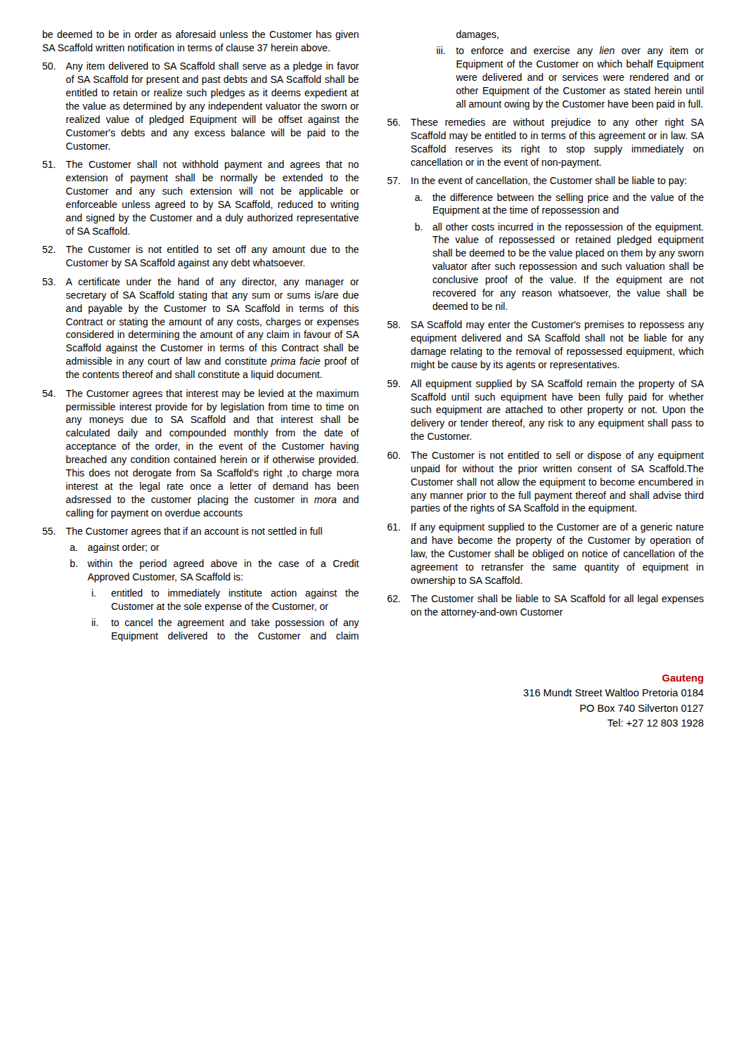be deemed to be in order as aforesaid unless the Customer has given SA Scaffold written notification in terms of clause 37 herein above.
50. Any item delivered to SA Scaffold shall serve as a pledge in favor of SA Scaffold for present and past debts and SA Scaffold shall be entitled to retain or realize such pledges as it deems expedient at the value as determined by any independent valuator the sworn or realized value of pledged Equipment will be offset against the Customer's debts and any excess balance will be paid to the Customer.
51. The Customer shall not withhold payment and agrees that no extension of payment shall be normally be extended to the Customer and any such extension will not be applicable or enforceable unless agreed to by SA Scaffold, reduced to writing and signed by the Customer and a duly authorized representative of SA Scaffold.
52. The Customer is not entitled to set off any amount due to the Customer by SA Scaffold against any debt whatsoever.
53. A certificate under the hand of any director, any manager or secretary of SA Scaffold stating that any sum or sums is/are due and payable by the Customer to SA Scaffold in terms of this Contract or stating the amount of any costs, charges or expenses considered in determining the amount of any claim in favour of SA Scaffold against the Customer in terms of this Contract shall be admissible in any court of law and constitute prima facie proof of the contents thereof and shall constitute a liquid document.
54. The Customer agrees that interest may be levied at the maximum permissible interest provide for by legislation from time to time on any moneys due to SA Scaffold and that interest shall be calculated daily and compounded monthly from the date of acceptance of the order, in the event of the Customer having breached any condition contained herein or if otherwise provided. This does not derogate from Sa Scaffold's right ,to charge mora interest at the legal rate once a letter of demand has been adsressed to the customer placing the customer in mora and calling for payment on overdue accounts
55. The Customer agrees that if an account is not settled in full
a. against order; or
b. within the period agreed above in the case of a Credit Approved Customer, SA Scaffold is:
i. entitled to immediately institute action against the Customer at the sole expense of the Customer, or
ii. to cancel the agreement and take possession of any Equipment delivered to the Customer and claim damages,
iii. to enforce and exercise any lien over any item or Equipment of the Customer on which behalf Equipment were delivered and or services were rendered and or other Equipment of the Customer as stated herein until all amount owing by the Customer have been paid in full.
56. These remedies are without prejudice to any other right SA Scaffold may be entitled to in terms of this agreement or in law. SA Scaffold reserves its right to stop supply immediately on cancellation or in the event of non-payment.
57. In the event of cancellation, the Customer shall be liable to pay:
a. the difference between the selling price and the value of the Equipment at the time of repossession and
b. all other costs incurred in the repossession of the equipment. The value of repossessed or retained pledged equipment shall be deemed to be the value placed on them by any sworn valuator after such repossession and such valuation shall be conclusive proof of the value. If the equipment are not recovered for any reason whatsoever, the value shall be deemed to be nil.
58. SA Scaffold may enter the Customer's premises to repossess any equipment delivered and SA Scaffold shall not be liable for any damage relating to the removal of repossessed equipment, which might be cause by its agents or representatives.
59. All equipment supplied by SA Scaffold remain the property of SA Scaffold until such equipment have been fully paid for whether such equipment are attached to other property or not. Upon the delivery or tender thereof, any risk to any equipment shall pass to the Customer.
60. The Customer is not entitled to sell or dispose of any equipment unpaid for without the prior written consent of SA Scaffold.The Customer shall not allow the equipment to become encumbered in any manner prior to the full payment thereof and shall advise third parties of the rights of SA Scaffold in the equipment.
61. If any equipment supplied to the Customer are of a generic nature and have become the property of the Customer by operation of law, the Customer shall be obliged on notice of cancellation of the agreement to retransfer the same quantity of equipment in ownership to SA Scaffold.
62. The Customer shall be liable to SA Scaffold for all legal expenses on the attorney-and-own Customer
Gauteng
316 Mundt Street Waltloo Pretoria 0184
PO Box 740 Silverton 0127
Tel: +27 12 803 1928